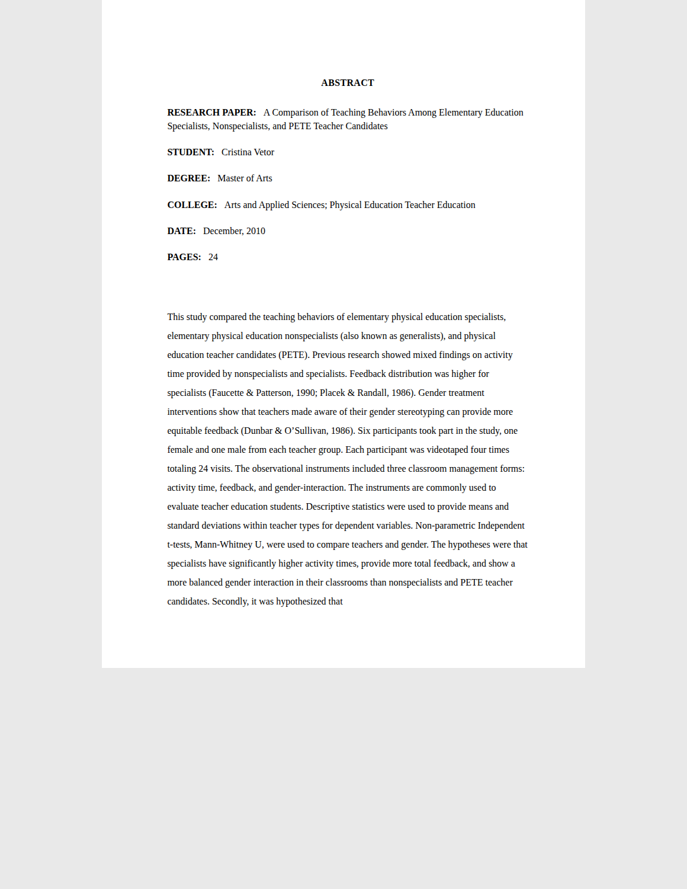ABSTRACT
RESEARCH PAPER:
A Comparison of Teaching Behaviors Among Elementary Education Specialists, Nonspecialists, and PETE Teacher Candidates
STUDENT:
Cristina Vetor
DEGREE:
Master of Arts
COLLEGE:
Arts and Applied Sciences; Physical Education Teacher Education
DATE:
December, 2010
PAGES:
24
This study compared the teaching behaviors of elementary physical education specialists, elementary physical education nonspecialists (also known as generalists), and physical education teacher candidates (PETE). Previous research showed mixed findings on activity time provided by nonspecialists and specialists. Feedback distribution was higher for specialists (Faucette & Patterson, 1990; Placek & Randall, 1986). Gender treatment interventions show that teachers made aware of their gender stereotyping can provide more equitable feedback (Dunbar & O’Sullivan, 1986). Six participants took part in the study, one female and one male from each teacher group. Each participant was videotaped four times totaling 24 visits. The observational instruments included three classroom management forms: activity time, feedback, and gender-interaction. The instruments are commonly used to evaluate teacher education students. Descriptive statistics were used to provide means and standard deviations within teacher types for dependent variables. Non-parametric Independent t-tests, Mann-Whitney U, were used to compare teachers and gender. The hypotheses were that specialists have significantly higher activity times, provide more total feedback, and show a more balanced gender interaction in their classrooms than nonspecialists and PETE teacher candidates. Secondly, it was hypothesized that